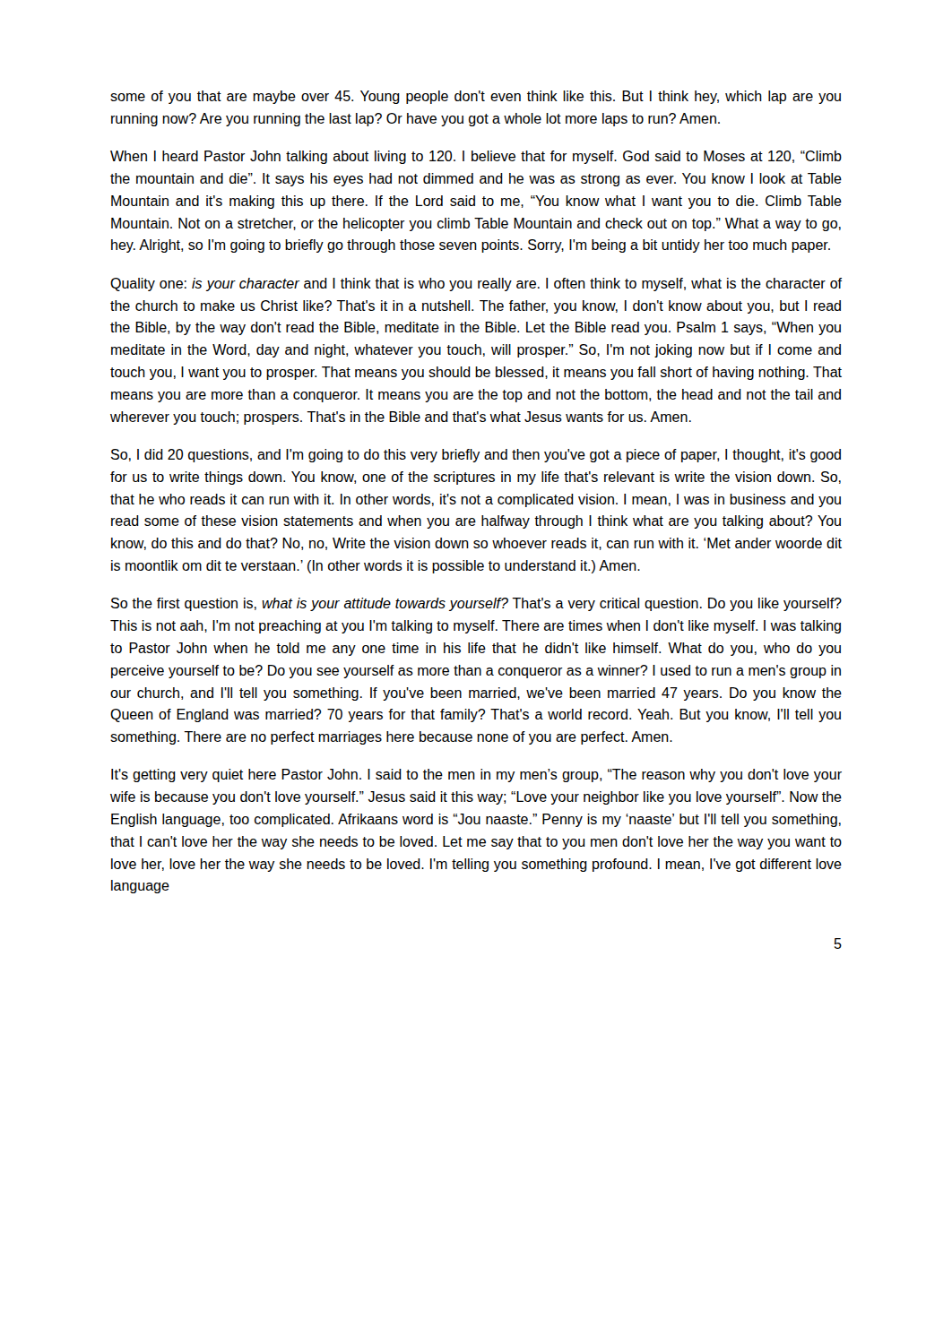some of you that are maybe over 45. Young people don't even think like this. But I think hey, which lap are you running now? Are you running the last lap? Or have you got a whole lot more laps to run? Amen.
When I heard Pastor John talking about living to 120. I believe that for myself. God said to Moses at 120, “Climb the mountain and die”. It says his eyes had not dimmed and he was as strong as ever. You know I look at Table Mountain and it's making this up there. If the Lord said to me, “You know what I want you to die. Climb Table Mountain. Not on a stretcher, or the helicopter you climb Table Mountain and check out on top.” What a way to go, hey. Alright, so I'm going to briefly go through those seven points. Sorry, I'm being a bit untidy her too much paper.
Quality one: is your character and I think that is who you really are. I often think to myself, what is the character of the church to make us Christ like? That's it in a nutshell. The father, you know, I don't know about you, but I read the Bible, by the way don't read the Bible, meditate in the Bible. Let the Bible read you. Psalm 1 says, “When you meditate in the Word, day and night, whatever you touch, will prosper.” So, I'm not joking now but if I come and touch you, I want you to prosper. That means you should be blessed, it means you fall short of having nothing. That means you are more than a conqueror. It means you are the top and not the bottom, the head and not the tail and wherever you touch; prospers. That's in the Bible and that's what Jesus wants for us. Amen.
So, I did 20 questions, and I'm going to do this very briefly and then you've got a piece of paper, I thought, it's good for us to write things down. You know, one of the scriptures in my life that's relevant is write the vision down. So, that he who reads it can run with it. In other words, it's not a complicated vision. I mean, I was in business and you read some of these vision statements and when you are halfway through I think what are you talking about? You know, do this and do that? No, no, Write the vision down so whoever reads it, can run with it. ‘Met ander woorde dit is moontlik om dit te verstaan.’ (In other words it is possible to understand it.) Amen.
So the first question is, what is your attitude towards yourself? That's a very critical question. Do you like yourself? This is not aah, I'm not preaching at you I'm talking to myself. There are times when I don't like myself. I was talking to Pastor John when he told me any one time in his life that he didn't like himself. What do you, who do you perceive yourself to be? Do you see yourself as more than a conqueror as a winner? I used to run a men's group in our church, and I'll tell you something. If you've been married, we've been married 47 years. Do you know the Queen of England was married? 70 years for that family? That's a world record. Yeah. But you know, I'll tell you something. There are no perfect marriages here because none of you are perfect. Amen.
It's getting very quiet here Pastor John. I said to the men in my men’s group, “The reason why you don't love your wife is because you don't love yourself.” Jesus said it this way; “Love your neighbor like you love yourself”. Now the English language, too complicated. Afrikaans word is “Jou naaste.” Penny is my ‘naaste’ but I'll tell you something, that I can't love her the way she needs to be loved. Let me say that to you men don't love her the way you want to love her, love her the way she needs to be loved. I'm telling you something profound. I mean, I've got different love language
5